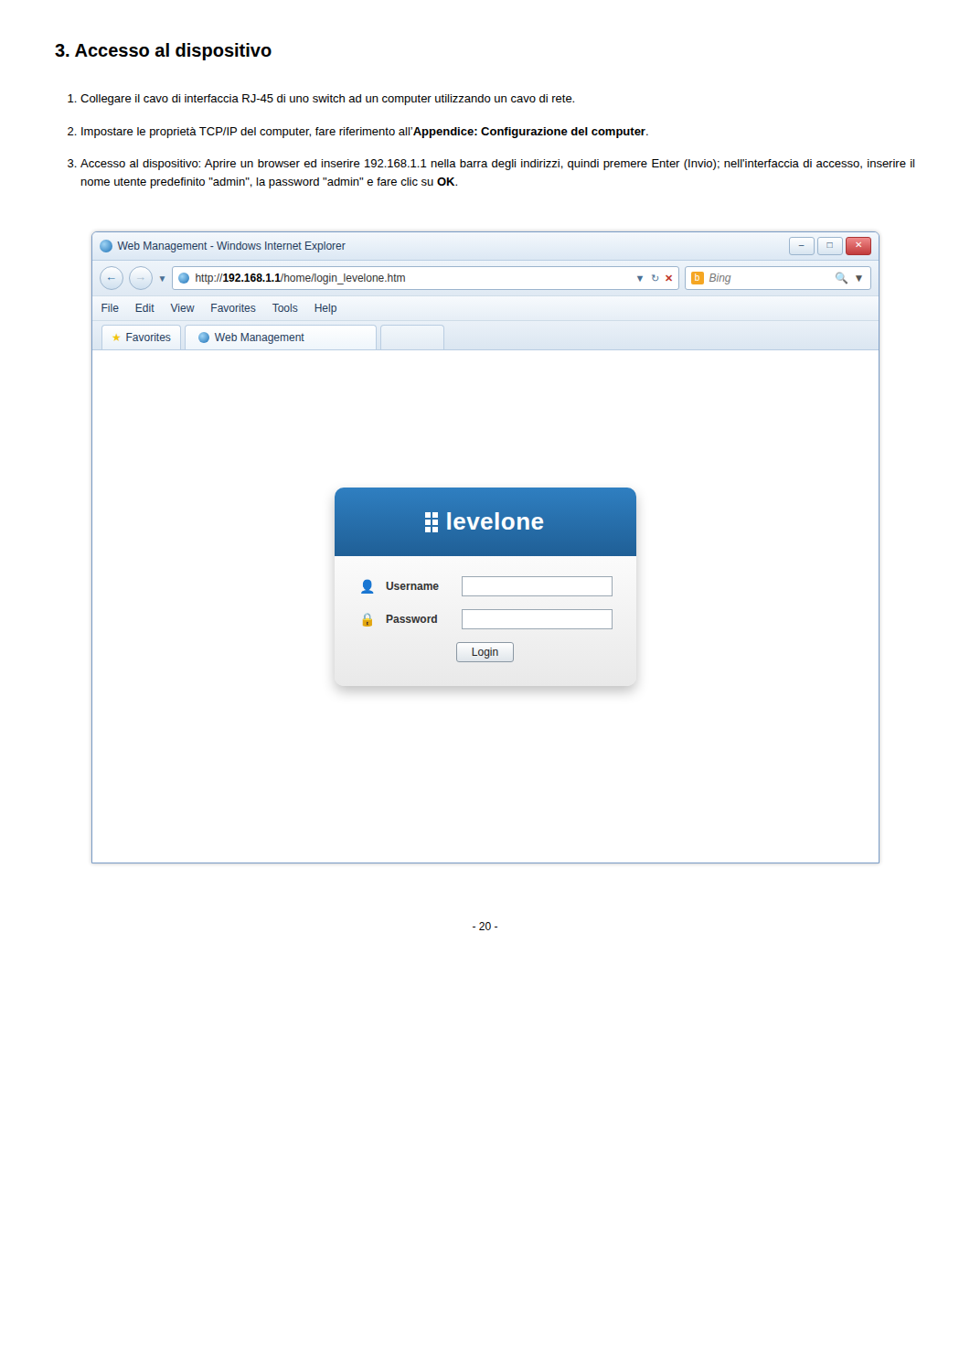3. Accesso al dispositivo
Collegare il cavo di interfaccia RJ-45 di uno switch ad un computer utilizzando un cavo di rete.
Impostare le proprietà TCP/IP del computer, fare riferimento all’Appendice: Configurazione del computer.
Accesso al dispositivo: Aprire un browser ed inserire 192.168.1.1 nella barra degli indirizzi, quindi premere Enter (Invio); nell'interfaccia di accesso, inserire il nome utente predefinito "admin", la password "admin" e fare clic su OK.
Web Management - Windows Internet Explorer
– □ ✕
←
→
▼
http://192.168.1.1/home/login_levelone.htm ▼ ↻ ✕
b Bing 🔍 ▼
File Edit View Favorites Tools Help
★ Favorites
Web Management
levelone
👤 Username
🔒 Password
Login
- 20 -